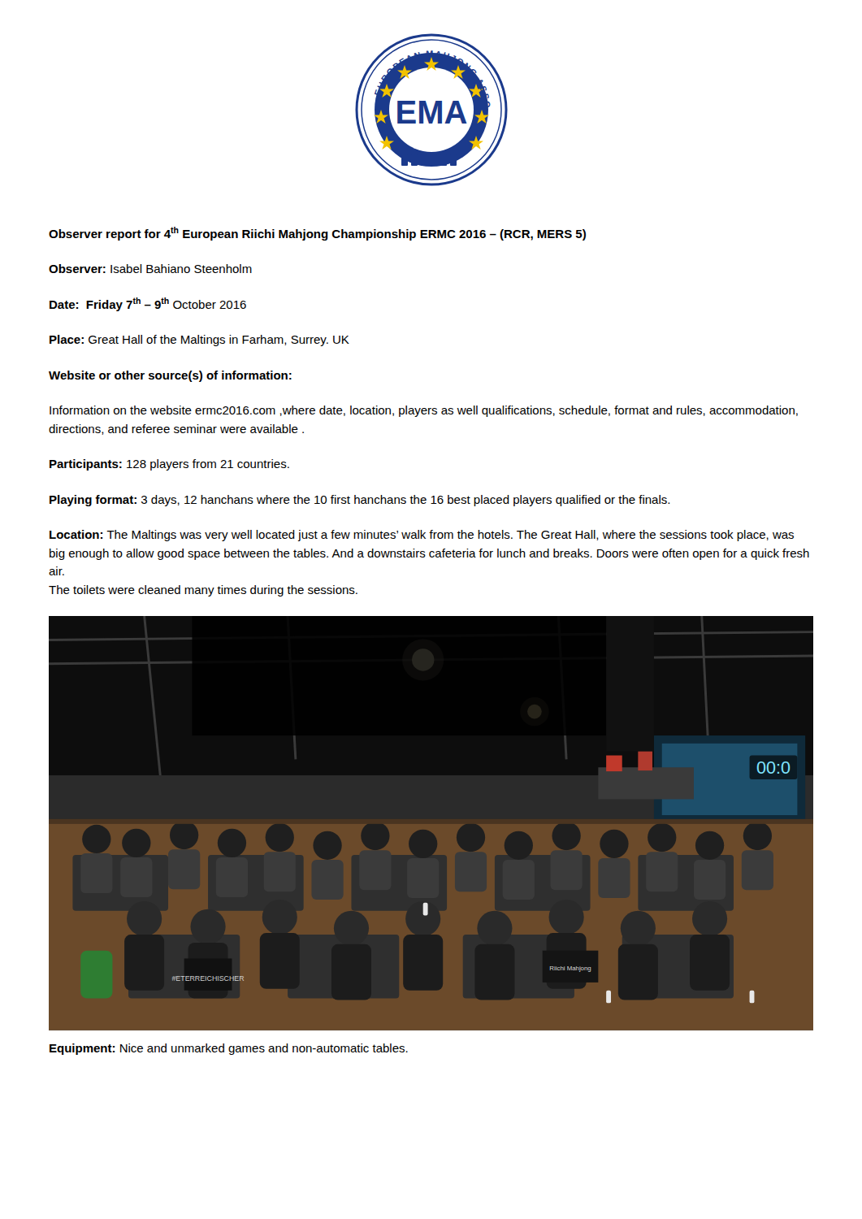EMA EUROPEAN MAHJONG ASSOCIATION
Observer report for 4th European Riichi Mahjong Championship ERMC 2016 – (RCR, MERS 5)
Observer: Isabel Bahiano Steenholm
Date: Friday 7th – 9th October 2016
Place: Great Hall of the Maltings in Farham, Surrey. UK
Website or other source(s) of information:
Information on the website ermc2016.com ,where date, location, players as well qualifications, schedule, format and rules, accommodation, directions, and referee seminar were available .
Participants: 128 players from 21 countries.
Playing format: 3 days, 12 hanchans where the 10 first hanchans the 16 best placed players qualified or the finals.
Location: The Maltings was very well located just a few minutes’ walk from the hotels. The Great Hall, where the sessions took place, was big enough to allow good space between the tables. And a downstairs cafeteria for lunch and breaks. Doors were often open for a quick fresh air.
The toilets were cleaned many times during the sessions.
00:0 #ETERREICHISCHER Riichi Mahjong
Equipment: Nice and unmarked games and non-automatic tables.